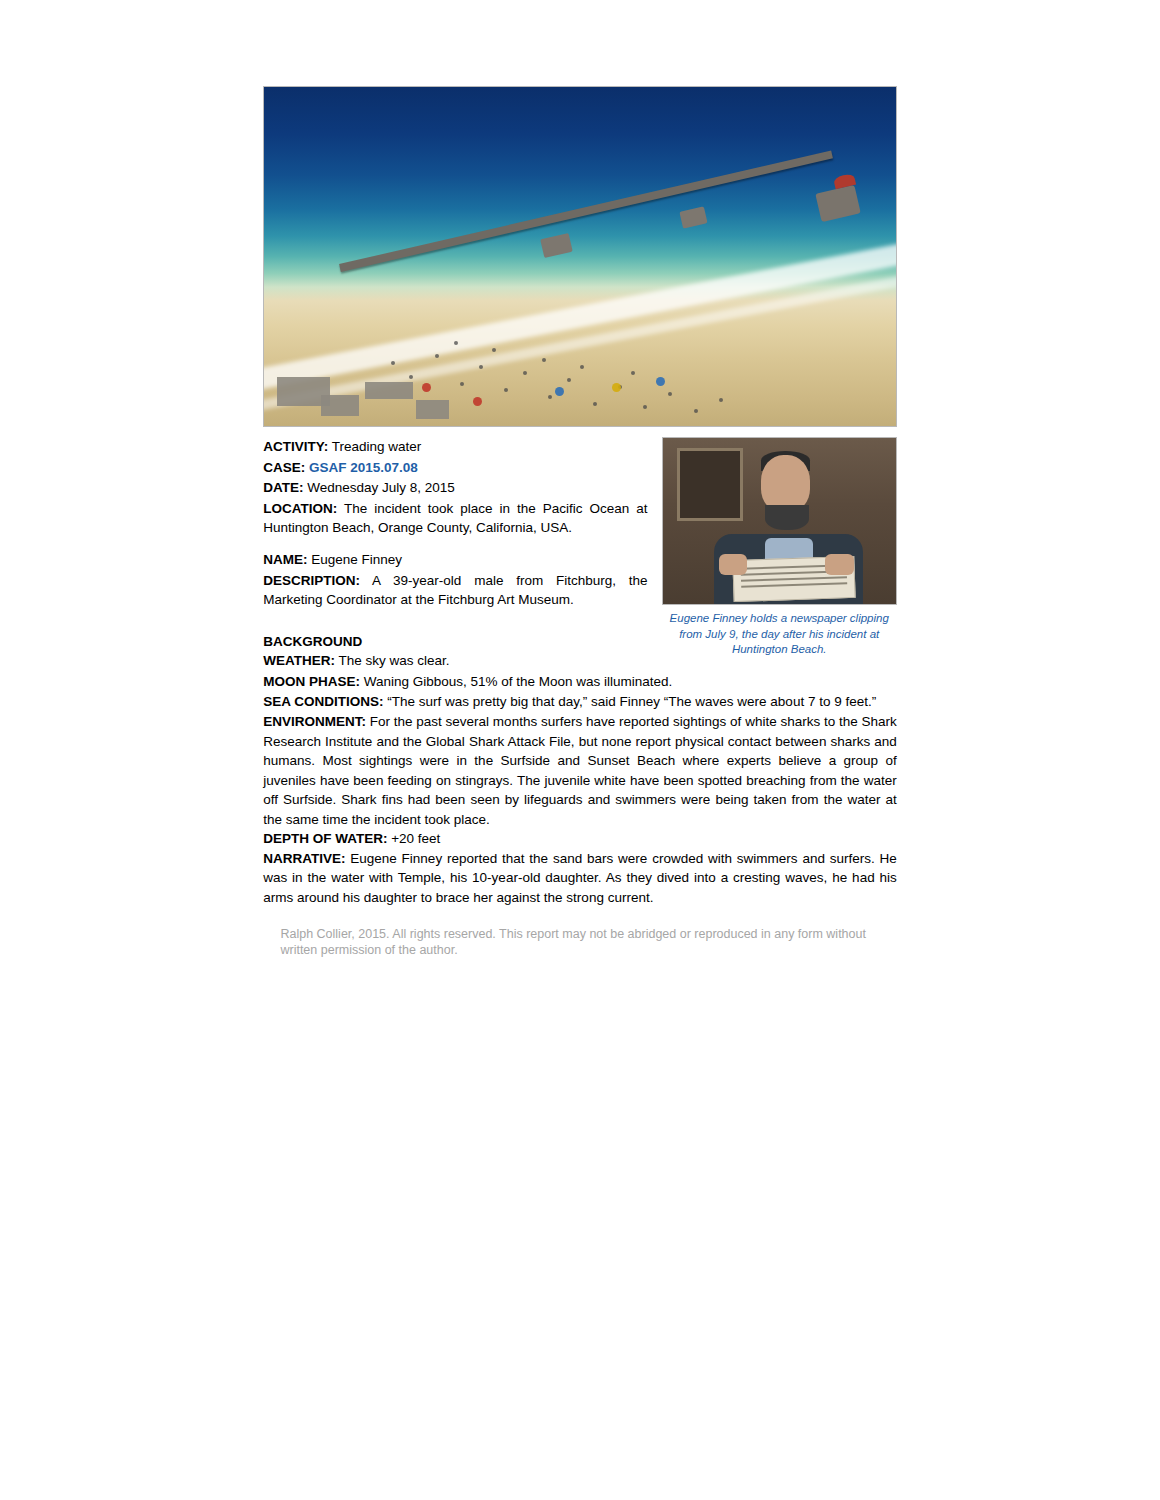Eugene Finney holds a newspaper clipping from July 9, the day after his incident at Huntington Beach.
ACTIVITY: Treading water
CASE: GSAF 2015.07.08
DATE: Wednesday July 8, 2015
LOCATION: The incident took place in the Pacific Ocean at Huntington Beach, Orange County, California, USA.
NAME: Eugene Finney
DESCRIPTION: A 39-year-old male from Fitchburg, the Marketing Coordinator at the Fitchburg Art Museum.
BACKGROUND
WEATHER: The sky was clear.
MOON PHASE: Waning Gibbous, 51% of the Moon was illuminated.
SEA CONDITIONS: “The surf was pretty big that day,” said Finney “The waves were about 7 to 9 feet.”
ENVIRONMENT: For the past several months surfers have reported sightings of white sharks to the Shark Research Institute and the Global Shark Attack File, but none report physical contact between sharks and humans. Most sightings were in the Surfside and Sunset Beach where experts believe a group of juveniles have been feeding on stingrays. The juvenile white have been spotted breaching from the water off Surfside. Shark fins had been seen by lifeguards and swimmers were being taken from the water at the same time the incident took place.
DEPTH OF WATER: +20 feet
NARRATIVE: Eugene Finney reported that the sand bars were crowded with swimmers and surfers. He was in the water with Temple, his 10-year-old daughter. As they dived into a cresting waves, he had his arms around his daughter to brace her against the strong current.
Ralph Collier, 2015. All rights reserved. This report may not be abridged or reproduced in any form without written permission of the author.